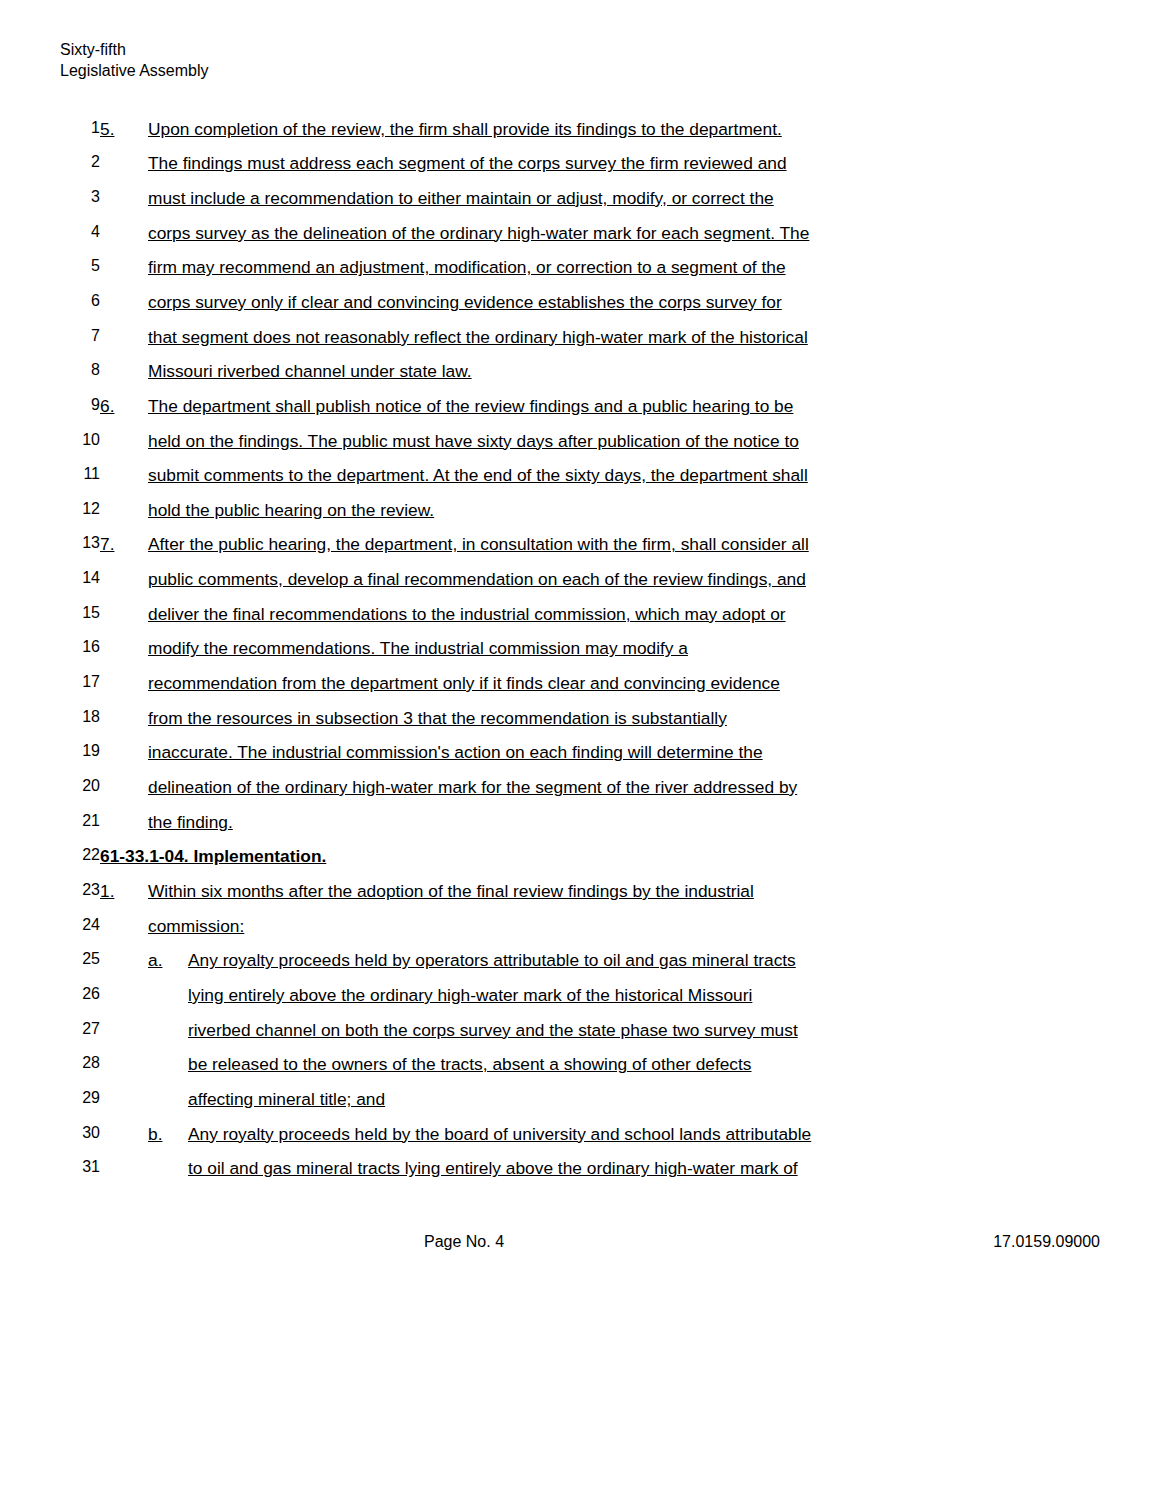Sixty-fifth
Legislative Assembly
| 1 | 5. | Upon completion of the review, the firm shall provide its findings to the department. |
| 2 | | The findings must address each segment of the corps survey the firm reviewed and |
| 3 | | must include a recommendation to either maintain or adjust, modify, or correct the |
| 4 | | corps survey as the delineation of the ordinary high-water mark for each segment. The |
| 5 | | firm may recommend an adjustment, modification, or correction to a segment of the |
| 6 | | corps survey only if clear and convincing evidence establishes the corps survey for |
| 7 | | that segment does not reasonably reflect the ordinary high-water mark of the historical |
| 8 | | Missouri riverbed channel under state law. |
| 9 | 6. | The department shall publish notice of the review findings and a public hearing to be |
| 10 | | held on the findings. The public must have sixty days after publication of the notice to |
| 11 | | submit comments to the department. At the end of the sixty days, the department shall |
| 12 | | hold the public hearing on the review. |
| 13 | 7. | After the public hearing, the department, in consultation with the firm, shall consider all |
| 14 | | public comments, develop a final recommendation on each of the review findings, and |
| 15 | | deliver the final recommendations to the industrial commission, which may adopt or |
| 16 | | modify the recommendations. The industrial commission may modify a |
| 17 | | recommendation from the department only if it finds clear and convincing evidence |
| 18 | | from the resources in subsection 3 that the recommendation is substantially |
| 19 | | inaccurate. The industrial commission's action on each finding will determine the |
| 20 | | delineation of the ordinary high-water mark for the segment of the river addressed by |
| 21 | | the finding. |
| 22 | 61-33.1-04. Implementation. |
| 23 | 1. | Within six months after the adoption of the final review findings by the industrial |
| 24 | | commission: |
| 25 | | / a. / Any royalty proceeds held by operators attributable to oil and gas mineral tracts / |
| 26 | | / / lying entirely above the ordinary high-water mark of the historical Missouri / |
| 27 | | / / riverbed channel on both the corps survey and the state phase two survey must / |
| 28 | | / / be released to the owners of the tracts, absent a showing of other defects / |
| 29 | | / / affecting mineral title; and / |
| 30 | | / b. / Any royalty proceeds held by the board of university and school lands attributable / |
| 31 | | / / to oil and gas mineral tracts lying entirely above the ordinary high-water mark of / |
Page No. 4 17.0159.09000